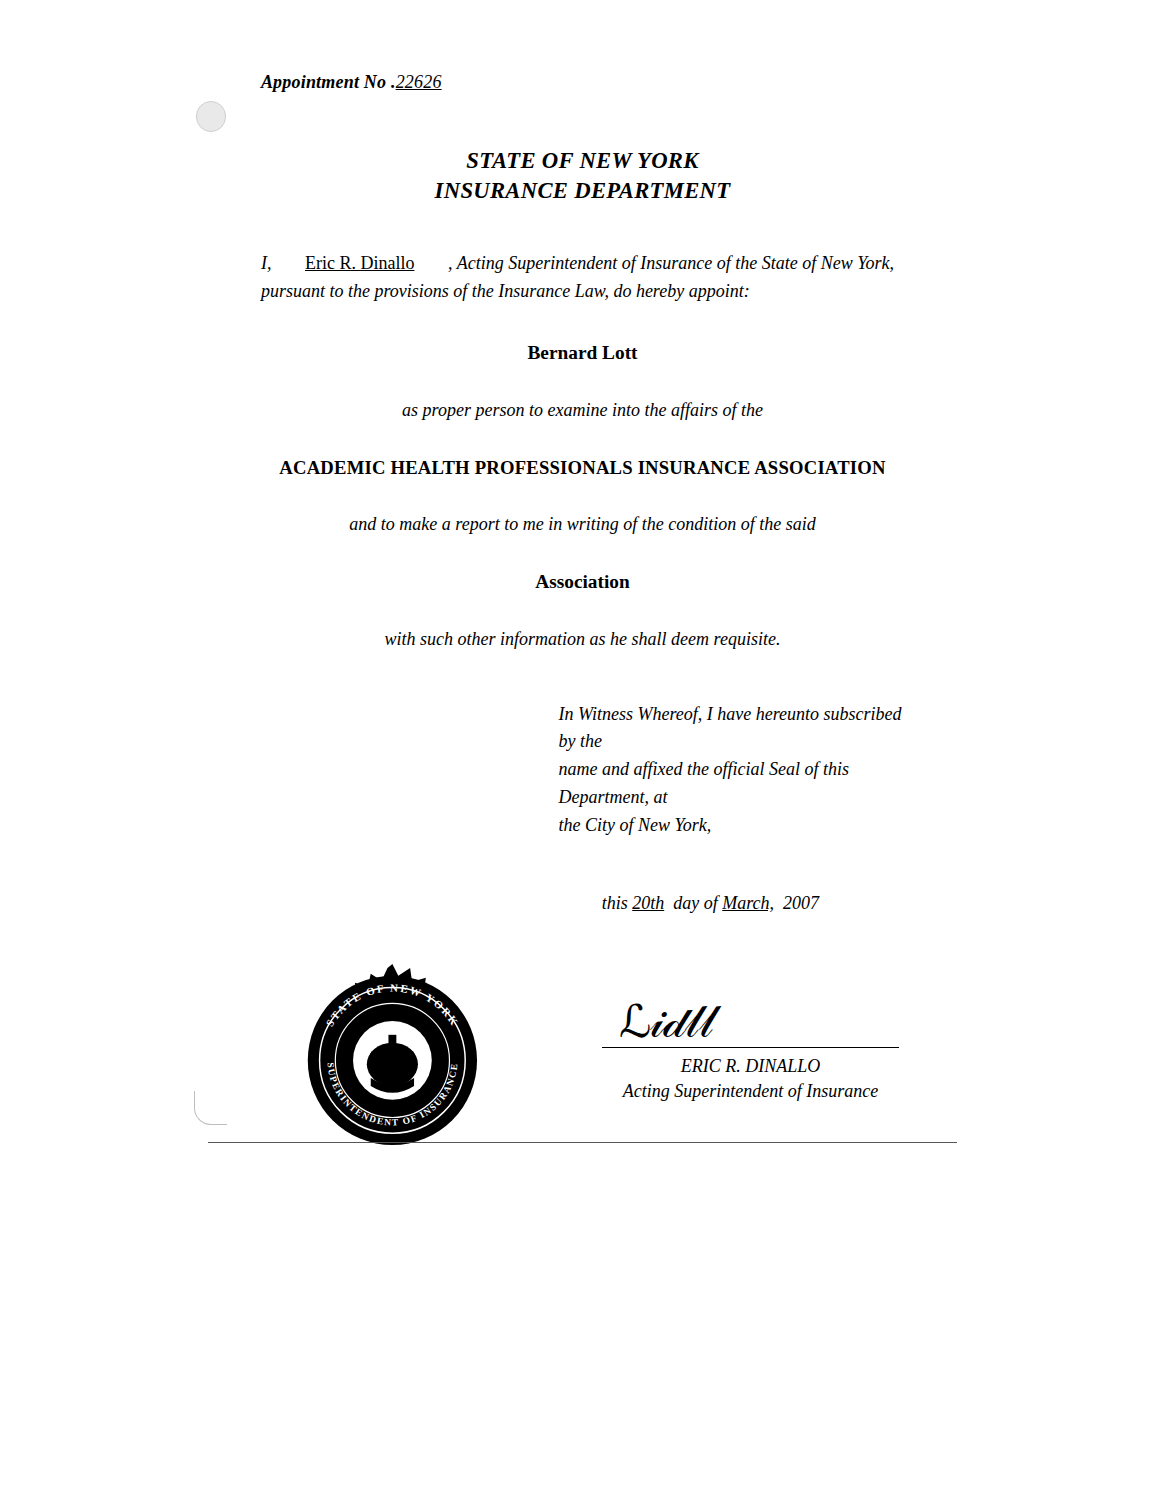Appointment No .22626
STATE OF NEW YORK
INSURANCE DEPARTMENT
I, Eric R. Dinallo, Acting Superintendent of Insurance of the State of New York, pursuant to the provisions of the Insurance Law, do hereby appoint:
Bernard Lott
as proper person to examine into the affairs of the
ACADEMIC HEALTH PROFESSIONALS INSURANCE ASSOCIATION
and to make a report to me in writing of the condition of the said
Association
with such other information as he shall deem requisite.
In Witness Whereof, I have hereunto subscribed by the
name and affixed the official Seal of this Department, at
the City of New York,
this 20th day of March, 2007
STATE OF NEW YORK SUPERINTENDENT OF INSURANCE
 ℒ𝒾𝒹𝓁𝓁
ERIC R. DINALLO
Acting Superintendent of Insurance